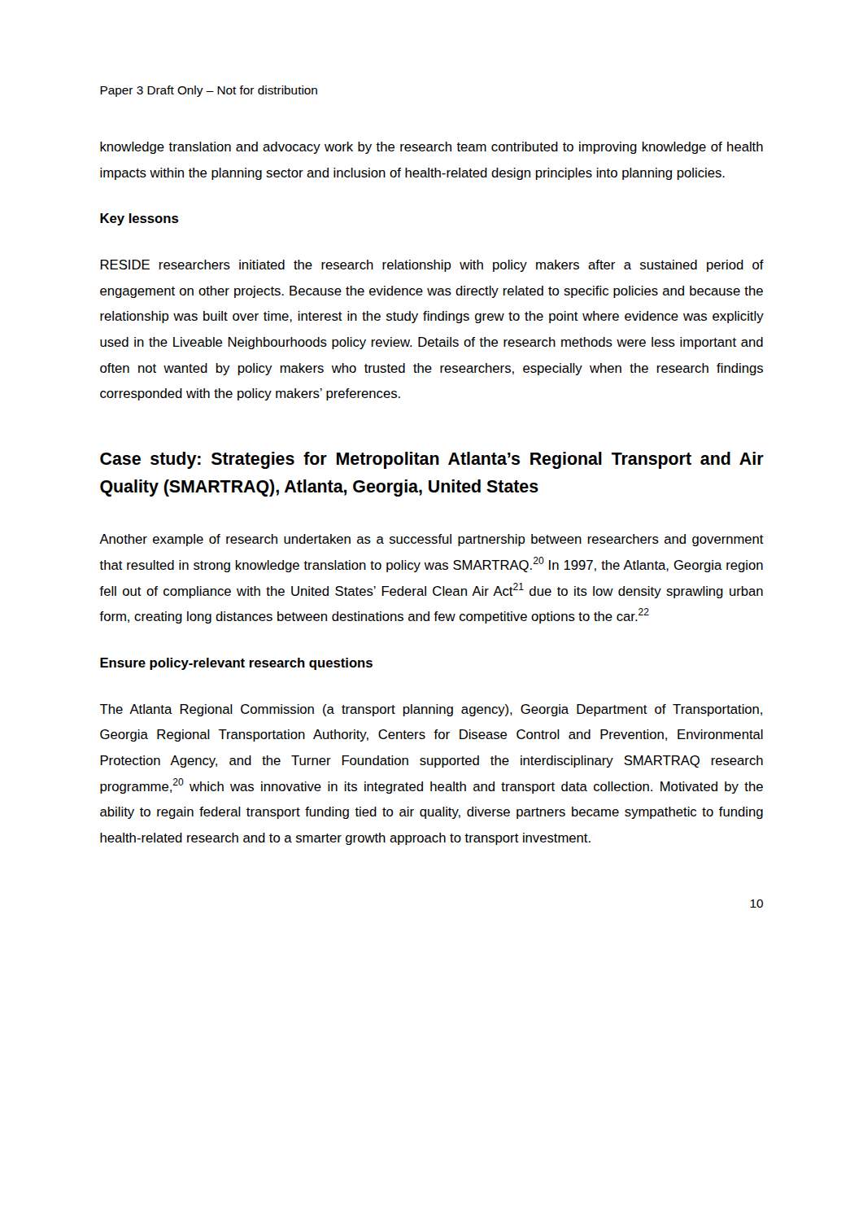Paper 3 Draft Only – Not for distribution
knowledge translation and advocacy work by the research team contributed to improving knowledge of health impacts within the planning sector and inclusion of health-related design principles into planning policies.
Key lessons
RESIDE researchers initiated the research relationship with policy makers after a sustained period of engagement on other projects. Because the evidence was directly related to specific policies and because the relationship was built over time, interest in the study findings grew to the point where evidence was explicitly used in the Liveable Neighbourhoods policy review. Details of the research methods were less important and often not wanted by policy makers who trusted the researchers, especially when the research findings corresponded with the policy makers’ preferences.
Case study: Strategies for Metropolitan Atlanta’s Regional Transport and Air Quality (SMARTRAQ), Atlanta, Georgia, United States
Another example of research undertaken as a successful partnership between researchers and government that resulted in strong knowledge translation to policy was SMARTRAQ.20 In 1997, the Atlanta, Georgia region fell out of compliance with the United States’ Federal Clean Air Act21 due to its low density sprawling urban form, creating long distances between destinations and few competitive options to the car.22
Ensure policy-relevant research questions
The Atlanta Regional Commission (a transport planning agency), Georgia Department of Transportation, Georgia Regional Transportation Authority, Centers for Disease Control and Prevention, Environmental Protection Agency, and the Turner Foundation supported the interdisciplinary SMARTRAQ research programme,20 which was innovative in its integrated health and transport data collection. Motivated by the ability to regain federal transport funding tied to air quality, diverse partners became sympathetic to funding health-related research and to a smarter growth approach to transport investment.
10